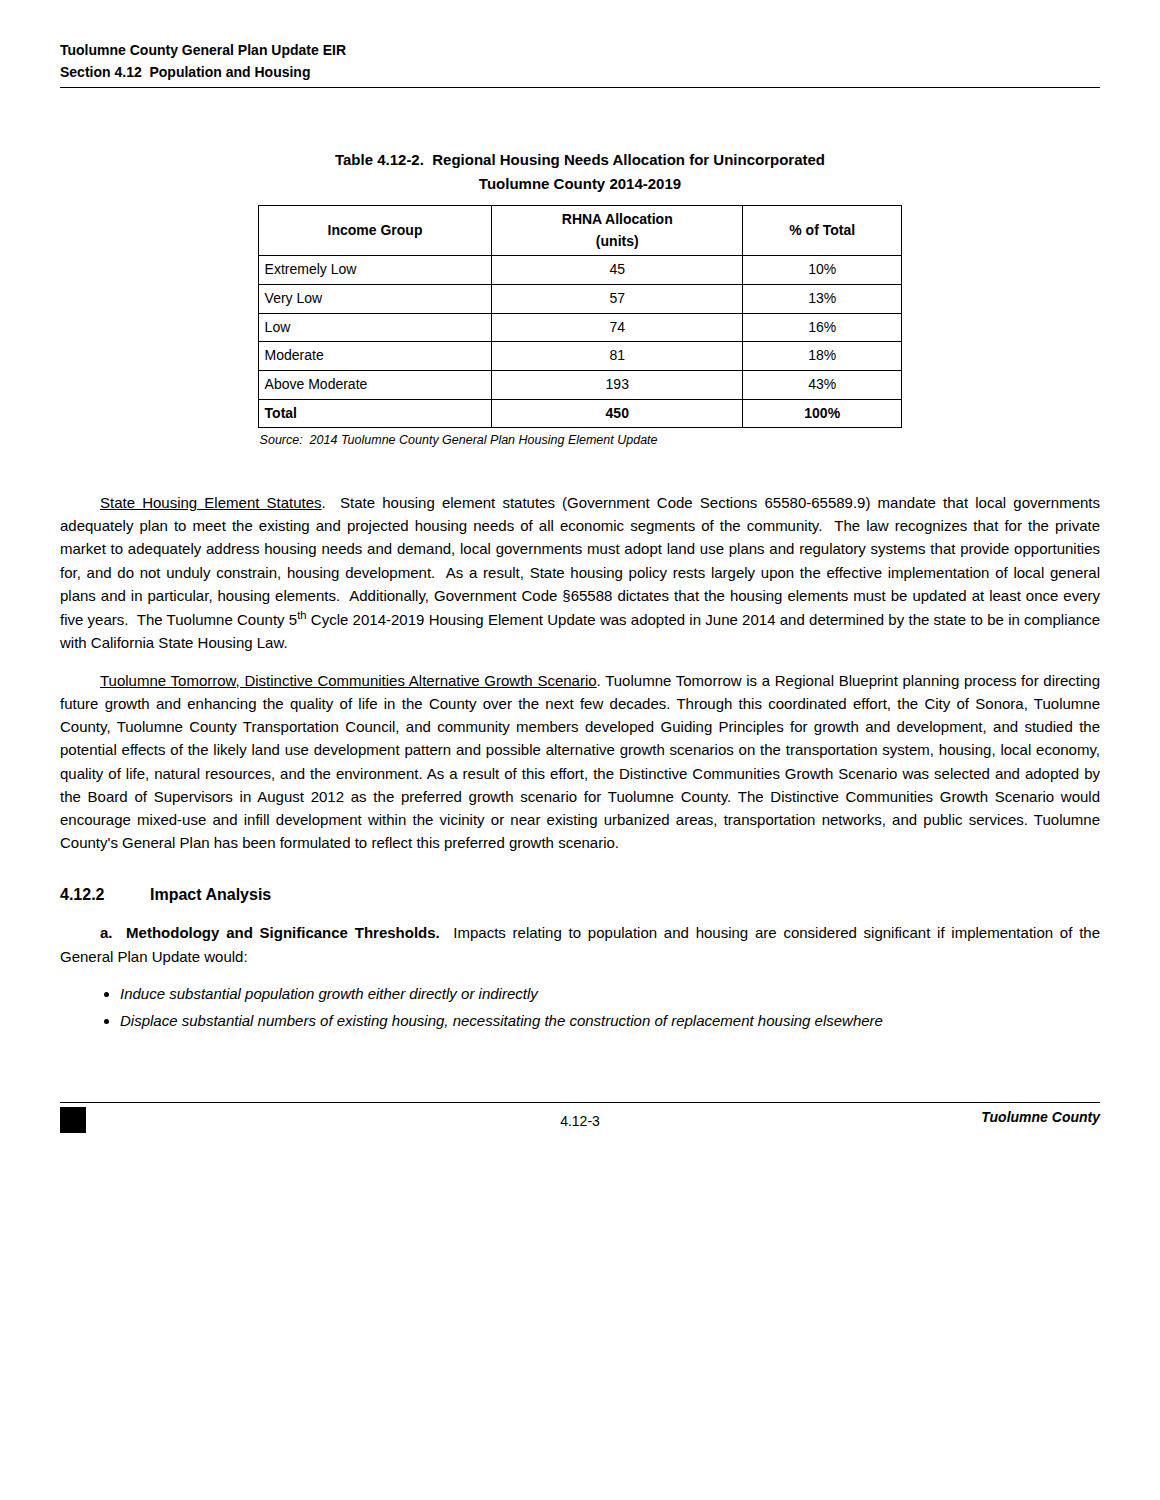Tuolumne County General Plan Update EIR
Section 4.12 Population and Housing
Table 4.12-2. Regional Housing Needs Allocation for Unincorporated Tuolumne County 2014-2019
| Income Group | RHNA Allocation (units) | % of Total |
| --- | --- | --- |
| Extremely Low | 45 | 10% |
| Very Low | 57 | 13% |
| Low | 74 | 16% |
| Moderate | 81 | 18% |
| Above Moderate | 193 | 43% |
| Total | 450 | 100% |
Source: 2014 Tuolumne County General Plan Housing Element Update
State Housing Element Statutes. State housing element statutes (Government Code Sections 65580-65589.9) mandate that local governments adequately plan to meet the existing and projected housing needs of all economic segments of the community. The law recognizes that for the private market to adequately address housing needs and demand, local governments must adopt land use plans and regulatory systems that provide opportunities for, and do not unduly constrain, housing development. As a result, State housing policy rests largely upon the effective implementation of local general plans and in particular, housing elements. Additionally, Government Code §65588 dictates that the housing elements must be updated at least once every five years. The Tuolumne County 5th Cycle 2014-2019 Housing Element Update was adopted in June 2014 and determined by the state to be in compliance with California State Housing Law.
Tuolumne Tomorrow, Distinctive Communities Alternative Growth Scenario. Tuolumne Tomorrow is a Regional Blueprint planning process for directing future growth and enhancing the quality of life in the County over the next few decades. Through this coordinated effort, the City of Sonora, Tuolumne County, Tuolumne County Transportation Council, and community members developed Guiding Principles for growth and development, and studied the potential effects of the likely land use development pattern and possible alternative growth scenarios on the transportation system, housing, local economy, quality of life, natural resources, and the environment. As a result of this effort, the Distinctive Communities Growth Scenario was selected and adopted by the Board of Supervisors in August 2012 as the preferred growth scenario for Tuolumne County. The Distinctive Communities Growth Scenario would encourage mixed-use and infill development within the vicinity or near existing urbanized areas, transportation networks, and public services. Tuolumne County's General Plan has been formulated to reflect this preferred growth scenario.
4.12.2 Impact Analysis
a. Methodology and Significance Thresholds. Impacts relating to population and housing are considered significant if implementation of the General Plan Update would:
Induce substantial population growth either directly or indirectly
Displace substantial numbers of existing housing, necessitating the construction of replacement housing elsewhere
Tuolumne County
4.12-3